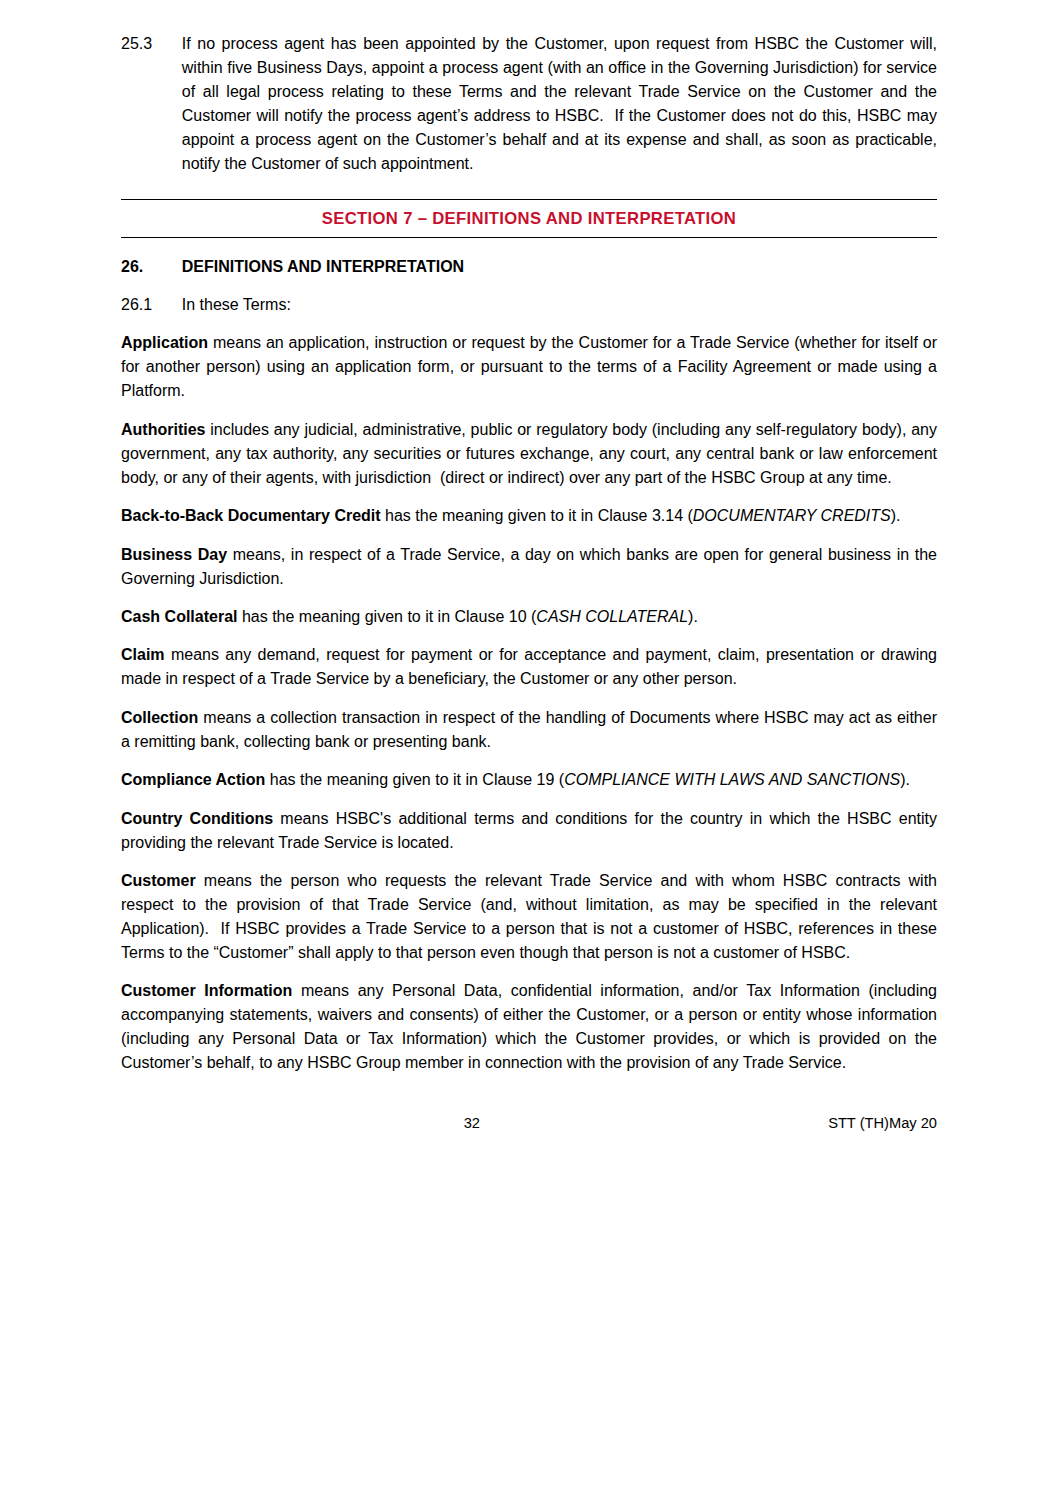25.3
If no process agent has been appointed by the Customer, upon request from HSBC the Customer will, within five Business Days, appoint a process agent (with an office in the Governing Jurisdiction) for service of all legal process relating to these Terms and the relevant Trade Service on the Customer and the Customer will notify the process agent’s address to HSBC. If the Customer does not do this, HSBC may appoint a process agent on the Customer’s behalf and at its expense and shall, as soon as practicable, notify the Customer of such appointment.
SECTION 7 – DEFINITIONS AND INTERPRETATION
26. DEFINITIONS AND INTERPRETATION
26.1
In these Terms:
Application means an application, instruction or request by the Customer for a Trade Service (whether for itself or for another person) using an application form, or pursuant to the terms of a Facility Agreement or made using a Platform.
Authorities includes any judicial, administrative, public or regulatory body (including any self-regulatory body), any government, any tax authority, any securities or futures exchange, any court, any central bank or law enforcement body, or any of their agents, with jurisdiction (direct or indirect) over any part of the HSBC Group at any time.
Back-to-Back Documentary Credit has the meaning given to it in Clause 3.14 (DOCUMENTARY CREDITS).
Business Day means, in respect of a Trade Service, a day on which banks are open for general business in the Governing Jurisdiction.
Cash Collateral has the meaning given to it in Clause 10 (CASH COLLATERAL).
Claim means any demand, request for payment or for acceptance and payment, claim, presentation or drawing made in respect of a Trade Service by a beneficiary, the Customer or any other person.
Collection means a collection transaction in respect of the handling of Documents where HSBC may act as either a remitting bank, collecting bank or presenting bank.
Compliance Action has the meaning given to it in Clause 19 (COMPLIANCE WITH LAWS AND SANCTIONS).
Country Conditions means HSBC's additional terms and conditions for the country in which the HSBC entity providing the relevant Trade Service is located.
Customer means the person who requests the relevant Trade Service and with whom HSBC contracts with respect to the provision of that Trade Service (and, without limitation, as may be specified in the relevant Application). If HSBC provides a Trade Service to a person that is not a customer of HSBC, references in these Terms to the “Customer” shall apply to that person even though that person is not a customer of HSBC.
Customer Information means any Personal Data, confidential information, and/or Tax Information (including accompanying statements, waivers and consents) of either the Customer, or a person or entity whose information (including any Personal Data or Tax Information) which the Customer provides, or which is provided on the Customer’s behalf, to any HSBC Group member in connection with the provision of any Trade Service.
32 STT (TH)May 20